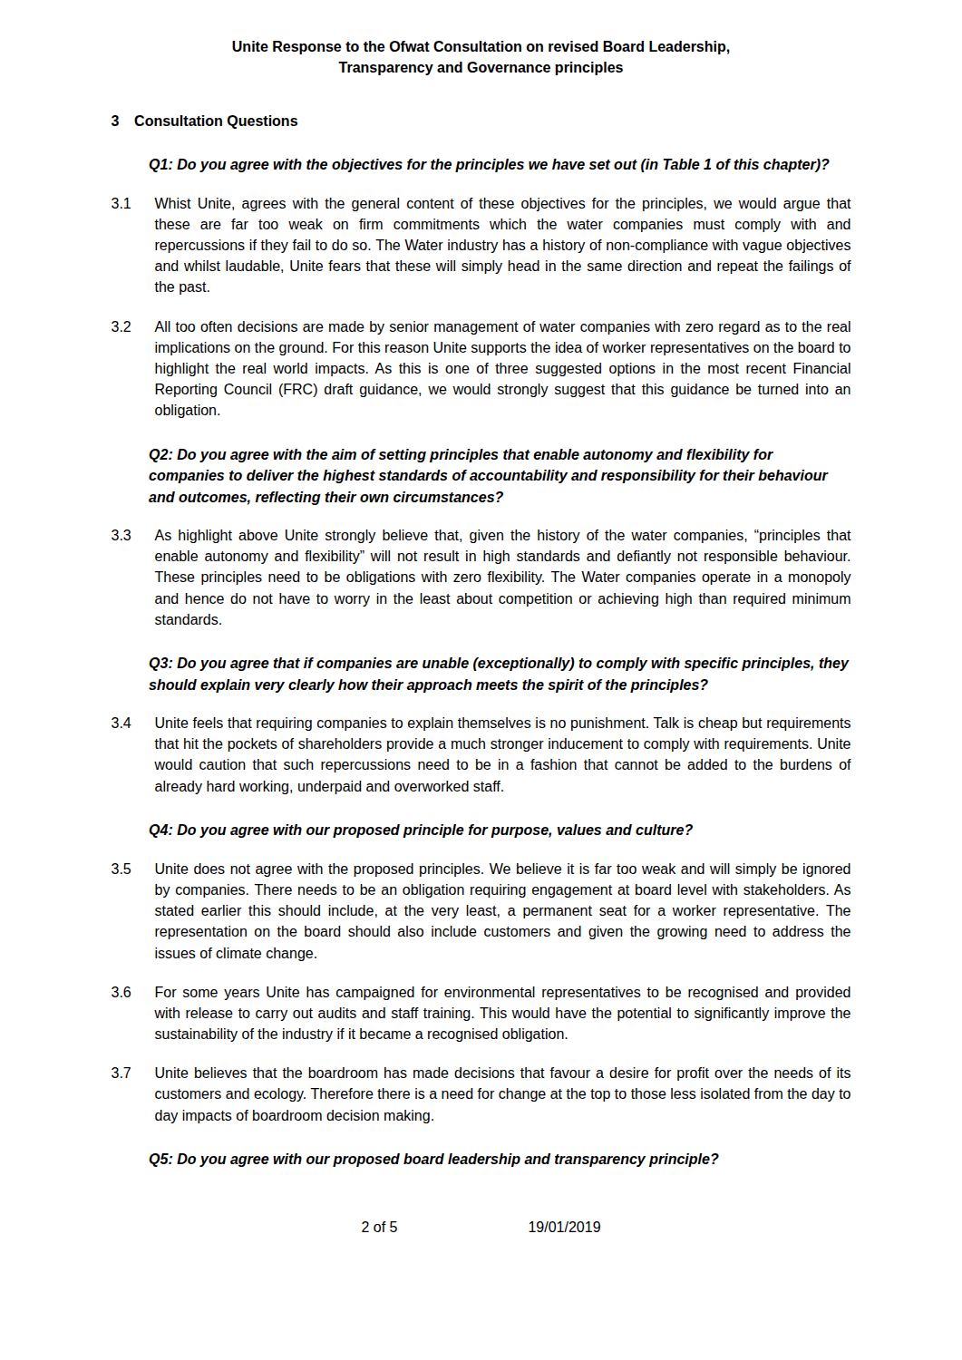Unite Response to the Ofwat Consultation on revised Board Leadership,
Transparency and Governance principles
3 Consultation Questions
Q1: Do you agree with the objectives for the principles we have set out (in Table 1 of this chapter)?
3.1
Whist Unite, agrees with the general content of these objectives for the principles, we would argue that these are far too weak on firm commitments which the water companies must comply with and repercussions if they fail to do so. The Water industry has a history of non-compliance with vague objectives and whilst laudable, Unite fears that these will simply head in the same direction and repeat the failings of the past.
3.2
All too often decisions are made by senior management of water companies with zero regard as to the real implications on the ground. For this reason Unite supports the idea of worker representatives on the board to highlight the real world impacts. As this is one of three suggested options in the most recent Financial Reporting Council (FRC) draft guidance, we would strongly suggest that this guidance be turned into an obligation.
Q2: Do you agree with the aim of setting principles that enable autonomy and flexibility for companies to deliver the highest standards of accountability and responsibility for their behaviour and outcomes, reflecting their own circumstances?
3.3
As highlight above Unite strongly believe that, given the history of the water companies, “principles that enable autonomy and flexibility” will not result in high standards and defiantly not responsible behaviour. These principles need to be obligations with zero flexibility. The Water companies operate in a monopoly and hence do not have to worry in the least about competition or achieving high than required minimum standards.
Q3: Do you agree that if companies are unable (exceptionally) to comply with specific principles, they should explain very clearly how their approach meets the spirit of the principles?
3.4
Unite feels that requiring companies to explain themselves is no punishment. Talk is cheap but requirements that hit the pockets of shareholders provide a much stronger inducement to comply with requirements. Unite would caution that such repercussions need to be in a fashion that cannot be added to the burdens of already hard working, underpaid and overworked staff.
Q4: Do you agree with our proposed principle for purpose, values and culture?
3.5
Unite does not agree with the proposed principles. We believe it is far too weak and will simply be ignored by companies. There needs to be an obligation requiring engagement at board level with stakeholders. As stated earlier this should include, at the very least, a permanent seat for a worker representative. The representation on the board should also include customers and given the growing need to address the issues of climate change.
3.6
For some years Unite has campaigned for environmental representatives to be recognised and provided with release to carry out audits and staff training. This would have the potential to significantly improve the sustainability of the industry if it became a recognised obligation.
3.7
Unite believes that the boardroom has made decisions that favour a desire for profit over the needs of its customers and ecology. Therefore there is a need for change at the top to those less isolated from the day to day impacts of boardroom decision making.
Q5: Do you agree with our proposed board leadership and transparency principle?
2 of 5 19/01/2019